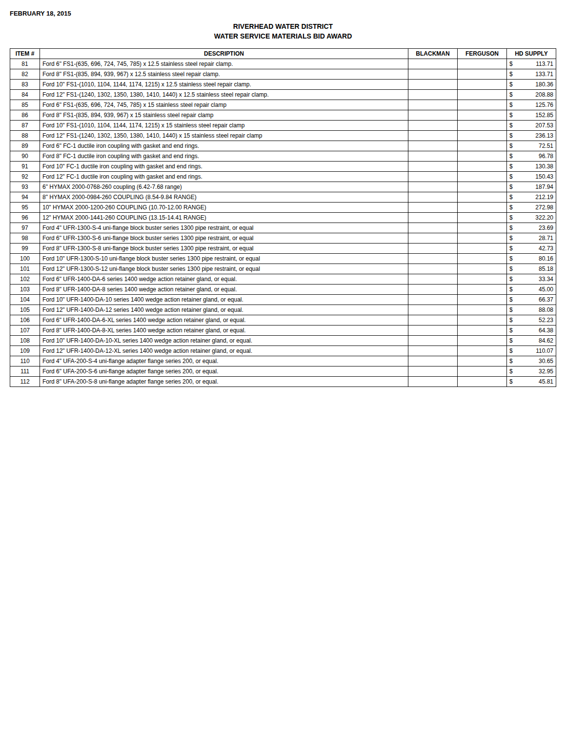FEBRUARY 18, 2015
RIVERHEAD WATER DISTRICT
WATER SERVICE MATERIALS BID AWARD
| ITEM # | DESCRIPTION | BLACKMAN | FERGUSON | HD SUPPLY |
| --- | --- | --- | --- | --- |
| 81 | Ford 6" FS1-(635, 696, 724, 745, 785) x 12.5 stainless steel repair clamp. | | | $ 113.71 |
| 82 | Ford 8" FS1-(835, 894, 939, 967) x 12.5 stainless steel repair clamp. | | | $ 133.71 |
| 83 | Ford 10" FS1-(1010, 1104, 1144, 1174, 1215) x 12.5 stainless steel repair clamp. | | | $ 180.36 |
| 84 | Ford 12" FS1-(1240, 1302, 1350, 1380, 1410, 1440) x 12.5 stainless steel repair clamp. | | | $ 208.88 |
| 85 | Ford 6" FS1-(635, 696, 724, 745, 785) x 15 stainless steel repair clamp | | | $ 125.76 |
| 86 | Ford 8" FS1-(835, 894, 939, 967) x 15 stainless steel repair clamp | | | $ 152.85 |
| 87 | Ford 10" FS1-(1010, 1104, 1144, 1174, 1215) x 15 stainless steel repair clamp | | | $ 207.53 |
| 88 | Ford 12" FS1-(1240, 1302, 1350, 1380, 1410, 1440) x 15 stainless steel repair clamp | | | $ 236.13 |
| 89 | Ford 6" FC-1 ductile iron coupling with gasket and end rings. | | | $ 72.51 |
| 90 | Ford 8" FC-1 ductile iron coupling with gasket and end rings. | | | $ 96.78 |
| 91 | Ford 10" FC-1 ductile iron coupling with gasket and end rings. | | | $ 130.38 |
| 92 | Ford 12" FC-1 ductile iron coupling with gasket and end rings. | | | $ 150.43 |
| 93 | 6" HYMAX 2000-0768-260 coupling (6.42-7.68 range) | | | $ 187.94 |
| 94 | 8" HYMAX 2000-0984-260 COUPLING (8.54-9.84 RANGE) | | | $ 212.19 |
| 95 | 10" HYMAX 2000-1200-260 COUPLING (10.70-12.00 RANGE) | | | $ 272.98 |
| 96 | 12" HYMAX 2000-1441-260 COUPLING (13.15-14.41 RANGE) | | | $ 322.20 |
| 97 | Ford 4" UFR-1300-S-4 uni-flange block buster series 1300 pipe restraint, or equal | | | $ 23.69 |
| 98 | Ford 6" UFR-1300-S-6 uni-flange block buster series 1300 pipe restraint, or equal | | | $ 28.71 |
| 99 | Ford 8" UFR-1300-S-8 uni-flange block buster series 1300 pipe restraint, or equal | | | $ 42.73 |
| 100 | Ford 10" UFR-1300-S-10 uni-flange block buster series 1300 pipe restraint, or equal | | | $ 80.16 |
| 101 | Ford 12" UFR-1300-S-12 uni-flange block buster series 1300 pipe restraint, or equal | | | $ 85.18 |
| 102 | Ford 6" UFR-1400-DA-6 series 1400 wedge action retainer gland, or equal. | | | $ 33.34 |
| 103 | Ford 8" UFR-1400-DA-8 series 1400 wedge action retainer gland, or equal. | | | $ 45.00 |
| 104 | Ford 10" UFR-1400-DA-10 series 1400 wedge action retainer gland, or equal. | | | $ 66.37 |
| 105 | Ford 12" UFR-1400-DA-12 series 1400 wedge action retainer gland, or equal. | | | $ 88.08 |
| 106 | Ford 6" UFR-1400-DA-6-XL series 1400 wedge action retainer gland, or equal. | | | $ 52.23 |
| 107 | Ford 8" UFR-1400-DA-8-XL series 1400 wedge action retainer gland, or equal. | | | $ 64.38 |
| 108 | Ford 10" UFR-1400-DA-10-XL series 1400 wedge action retainer gland, or equal. | | | $ 84.62 |
| 109 | Ford 12" UFR-1400-DA-12-XL series 1400 wedge action retainer gland, or equal. | | | $ 110.07 |
| 110 | Ford 4" UFA-200-S-4 uni-flange adapter flange series 200, or equal. | | | $ 30.65 |
| 111 | Ford 6" UFA-200-S-6 uni-flange adapter flange series 200, or equal. | | | $ 32.95 |
| 112 | Ford 8" UFA-200-S-8 uni-flange adapter flange series 200, or equal. | | | $ 45.81 |